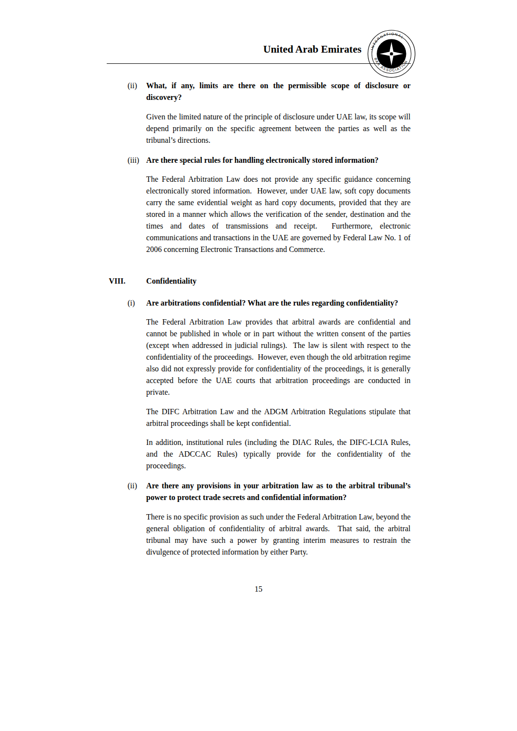IBA logo INTERNATIONAL BAR ASSOCIATION
United Arab Emirates
(ii)
What, if any, limits are there on the permissible scope of disclosure or discovery?
Given the limited nature of the principle of disclosure under UAE law, its scope will depend primarily on the specific agreement between the parties as well as the tribunal’s directions.
(iii)
Are there special rules for handling electronically stored information?
The Federal Arbitration Law does not provide any specific guidance concerning electronically stored information. However, under UAE law, soft copy documents carry the same evidential weight as hard copy documents, provided that they are stored in a manner which allows the verification of the sender, destination and the times and dates of transmissions and receipt. Furthermore, electronic communications and transactions in the UAE are governed by Federal Law No. 1 of 2006 concerning Electronic Transactions and Commerce.
VIII.
Confidentiality
(i)
Are arbitrations confidential? What are the rules regarding confidentiality?
The Federal Arbitration Law provides that arbitral awards are confidential and cannot be published in whole or in part without the written consent of the parties (except when addressed in judicial rulings). The law is silent with respect to the confidentiality of the proceedings. However, even though the old arbitration regime also did not expressly provide for confidentiality of the proceedings, it is generally accepted before the UAE courts that arbitration proceedings are conducted in private.
The DIFC Arbitration Law and the ADGM Arbitration Regulations stipulate that arbitral proceedings shall be kept confidential.
In addition, institutional rules (including the DIAC Rules, the DIFC-LCIA Rules, and the ADCCAC Rules) typically provide for the confidentiality of the proceedings.
(ii)
Are there any provisions in your arbitration law as to the arbitral tribunal’s power to protect trade secrets and confidential information?
There is no specific provision as such under the Federal Arbitration Law, beyond the general obligation of confidentiality of arbitral awards. That said, the arbitral tribunal may have such a power by granting interim measures to restrain the divulgence of protected information by either Party.
15